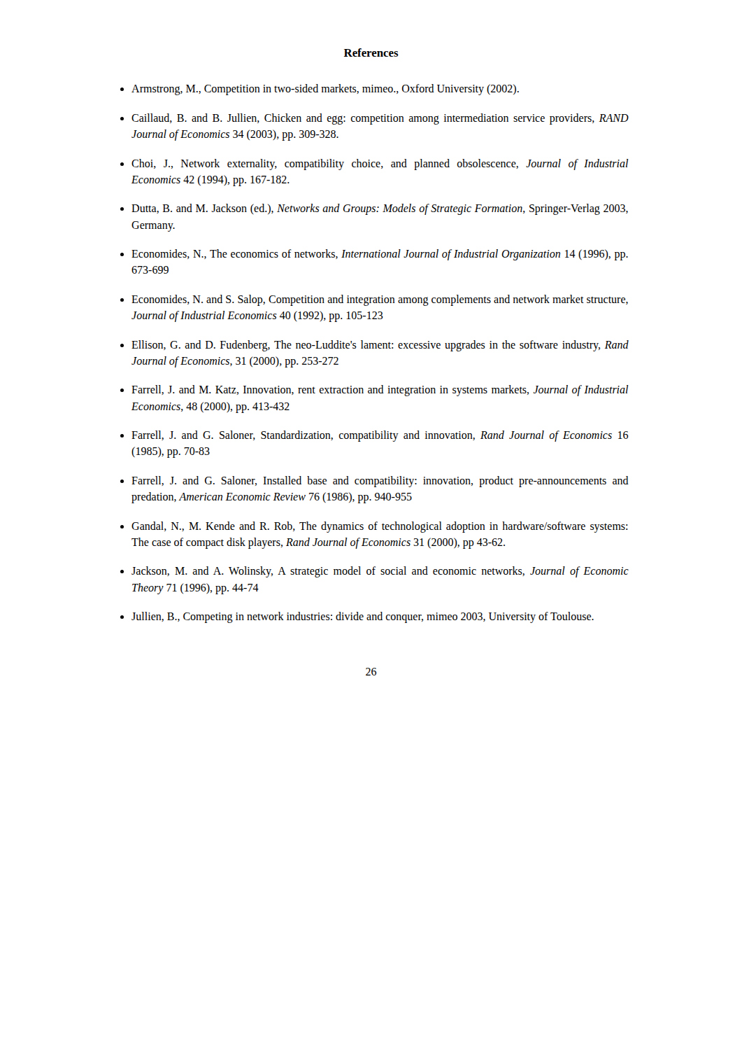References
Armstrong, M., Competition in two-sided markets, mimeo., Oxford University (2002).
Caillaud, B. and B. Jullien, Chicken and egg: competition among intermediation service providers, RAND Journal of Economics 34 (2003), pp. 309-328.
Choi, J., Network externality, compatibility choice, and planned obsolescence, Journal of Industrial Economics 42 (1994), pp. 167-182.
Dutta, B. and M. Jackson (ed.), Networks and Groups: Models of Strategic Formation, Springer-Verlag 2003, Germany.
Economides, N., The economics of networks, International Journal of Industrial Organization 14 (1996), pp. 673-699
Economides, N. and S. Salop, Competition and integration among complements and network market structure, Journal of Industrial Economics 40 (1992), pp. 105-123
Ellison, G. and D. Fudenberg, The neo-Luddite's lament: excessive upgrades in the software industry, Rand Journal of Economics, 31 (2000), pp. 253-272
Farrell, J. and M. Katz, Innovation, rent extraction and integration in systems markets, Journal of Industrial Economics, 48 (2000), pp. 413-432
Farrell, J. and G. Saloner, Standardization, compatibility and innovation, Rand Journal of Economics 16 (1985), pp. 70-83
Farrell, J. and G. Saloner, Installed base and compatibility: innovation, product pre-announcements and predation, American Economic Review 76 (1986), pp. 940-955
Gandal, N., M. Kende and R. Rob, The dynamics of technological adoption in hardware/software systems: The case of compact disk players, Rand Journal of Economics 31 (2000), pp 43-62.
Jackson, M. and A. Wolinsky, A strategic model of social and economic networks, Journal of Economic Theory 71 (1996), pp. 44-74
Jullien, B., Competing in network industries: divide and conquer, mimeo 2003, University of Toulouse.
26